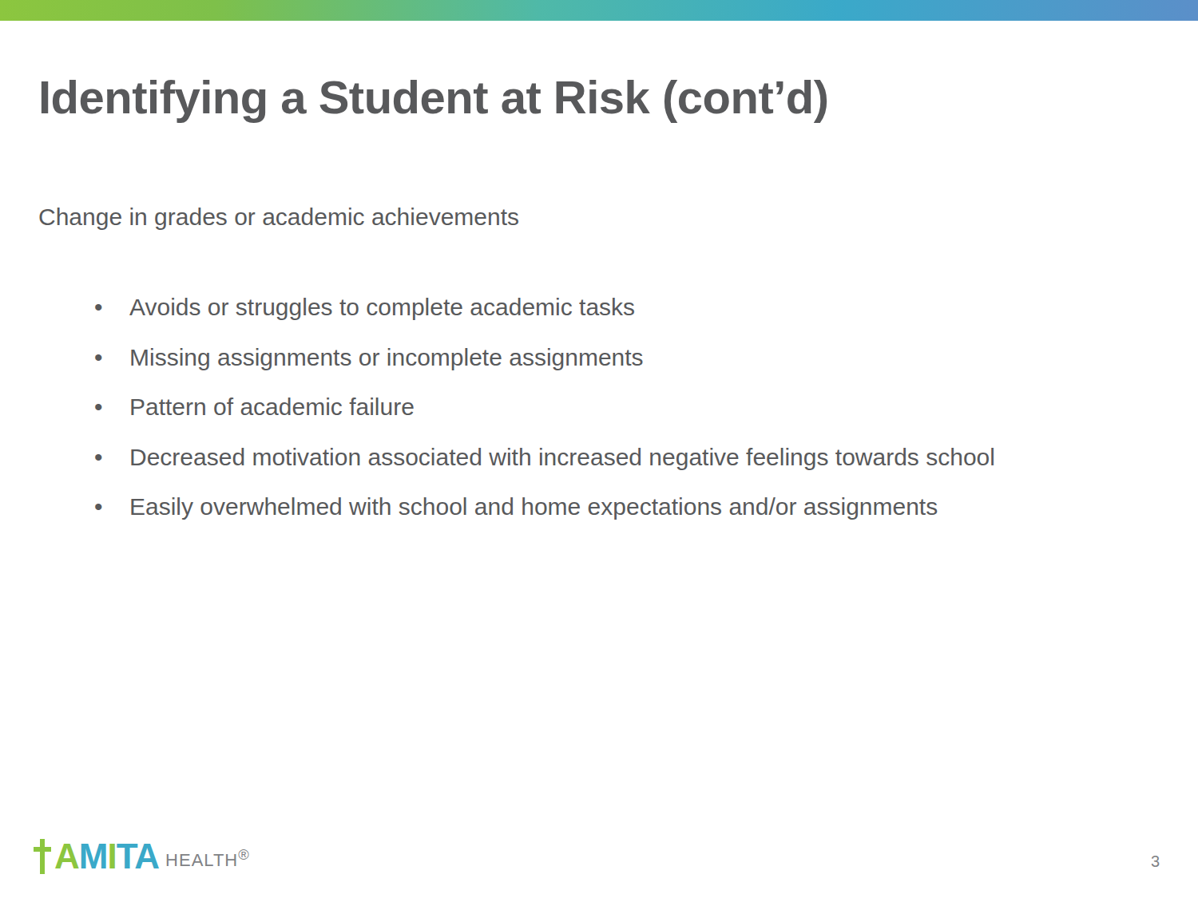Identifying a Student at Risk (cont’d)
Change in grades or academic achievements
Avoids or struggles to complete academic tasks
Missing assignments or incomplete assignments
Pattern of academic failure
Decreased motivation associated with increased negative feelings towards school
Easily overwhelmed with school and home expectations and/or assignments
AMITA HEALTH®
3